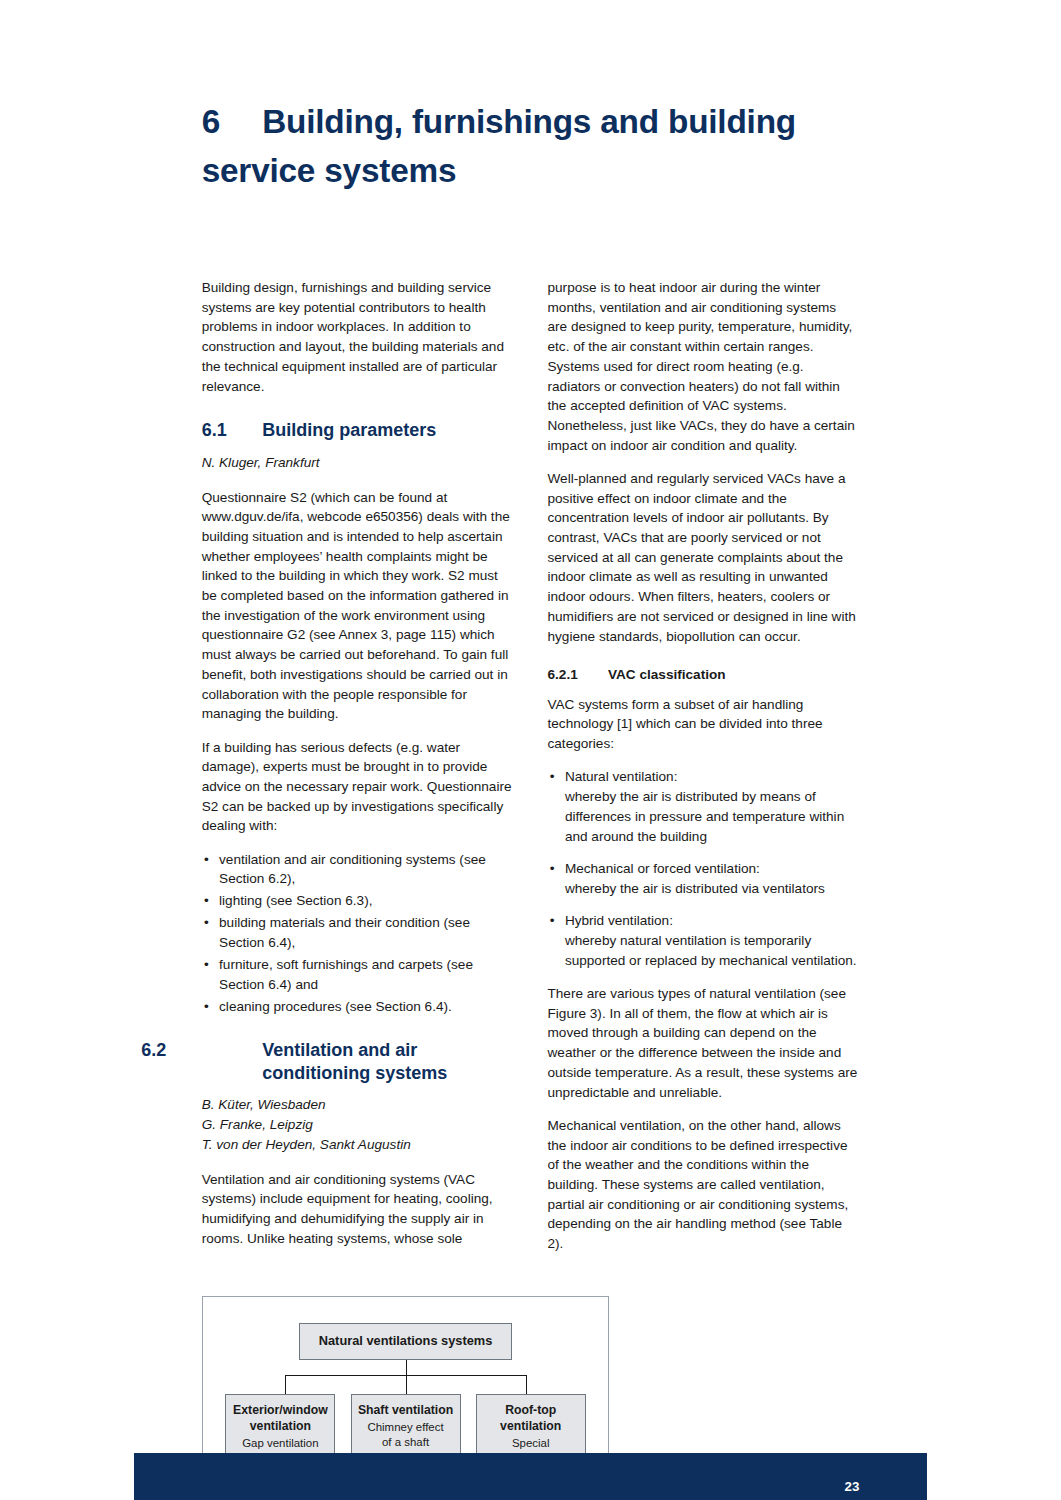6 Building, furnishings and building service systems
Building design, furnishings and building service systems are key potential contributors to health problems in indoor workplaces. In addition to construction and layout, the building materials and the technical equipment installed are of particular relevance.
6.1 Building parameters
N. Kluger, Frankfurt
Questionnaire S2 (which can be found at www.dguv.de/ifa, webcode e650356) deals with the building situation and is intended to help ascertain whether employees’ health complaints might be linked to the building in which they work. S2 must be completed based on the information gathered in the investigation of the work environment using questionnaire G2 (see Annex 3, page 115) which must always be carried out beforehand. To gain full benefit, both investigations should be carried out in collaboration with the people responsible for managing the building.
If a building has serious defects (e.g. water damage), experts must be brought in to provide advice on the necessary repair work. Questionnaire S2 can be backed up by investigations specifically dealing with:
ventilation and air conditioning systems (see Section 6.2),
lighting (see Section 6.3),
building materials and their condition (see Section 6.4),
furniture, soft furnishings and carpets (see Section 6.4) and
cleaning procedures (see Section 6.4).
6.2 Ventilation and air conditioning systems
B. Küter, Wiesbaden
G. Franke, Leipzig
T. von der Heyden, Sankt Augustin
Ventilation and air conditioning systems (VAC systems) include equipment for heating, cooling, humidifying and dehumidifying the supply air in rooms. Unlike heating systems, whose sole purpose is to heat indoor air during the winter months, ventilation and air conditioning systems are designed to keep purity, temperature, humidity, etc. of the air constant within certain ranges. Systems used for direct room heating (e.g. radiators or convection heaters) do not fall within the accepted definition of VAC systems. Nonetheless, just like VACs, they do have a certain impact on indoor air condition and quality.
Well-planned and regularly serviced VACs have a positive effect on indoor climate and the concentration levels of indoor air pollutants. By contrast, VACs that are poorly serviced or not serviced at all can generate complaints about the indoor climate as well as resulting in unwanted indoor odours. When filters, heaters, coolers or humidifiers are not serviced or designed in line with hygiene standards, biopollution can occur.
6.2.1 VAC classification
VAC systems form a subset of air handling technology [1] which can be divided into three categories:
Natural ventilation:whereby the air is distributed by means of differences in pressure and temperature within and around the building
Mechanical or forced ventilation:whereby the air is distributed via ventilators
Hybrid ventilation:whereby natural ventilation is temporarily supported or replaced by mechanical ventilation.
There are various types of natural ventilation (see Figure 3). In all of them, the flow at which air is moved through a building can depend on the weather or the difference between the inside and outside temperature. As a result, these systems are unpredictable and unreliable.
Mechanical ventilation, on the other hand, allows the indoor air conditions to be defined irrespective of the weather and the conditions within the building. These systems are called ventilation, partial air conditioning or air conditioning systems, depending on the air handling method (see Table 2).
Natural ventilations systems
Exterior/window ventilation Gap ventilation
Windows
Shaft ventilation Chimney effect
of a shaft
Roof-top ventilation Special
roof-top ventilation systems
Figure 3:
Natural ventilation system types
23